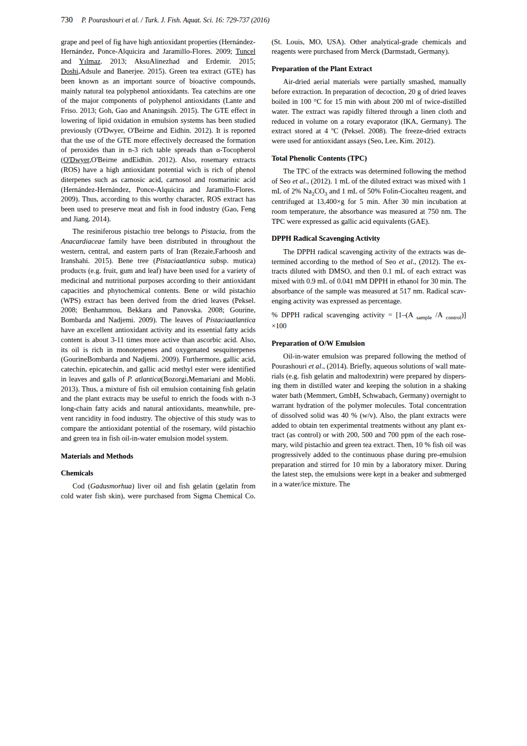730 P. Pourashouri et al. / Turk. J. Fish. Aquat. Sci. 16: 729-737 (2016)
grape and peel of fig have high antioxidant properties (Hernández-Hernández, Ponce-Alquicira and Jaramillo-Flores. 2009; Tuncel and Yılmaz. 2013; AksuAlinezhad and Erdemir. 2015; Doshi,Adsule and Banerjee. 2015). Green tea extract (GTE) has been known as an important source of bioactive compounds, mainly natural tea polyphenol antioxidants. Tea catechins are one of the major components of polyphenol antioxidants (Lante and Friso. 2013; Goh, Gao and Ananingsih. 2015). The GTE effect in lowering of lipid oxidation in emulsion systems has been studied previously (O'Dwyer, O'Beirne and Eidhin. 2012). It is reported that the use of the GTE more effectively decreased the formation of peroxides than in n-3 rich table spreads than α-Tocopherol (O'Dwyer,O'Beirne andEidhin. 2012). Also, rosemary extracts (ROS) have a high antioxidant potential wich is rich of phenol diterpenes such as carnosic acid, carnosol and rosmarinic acid (Hernández-Hernández, Ponce-Alquicira and Jaramillo-Flores. 2009). Thus, according to this worthy character, ROS extract has been used to preserve meat and fish in food industry (Gao, Feng and Jiang. 2014).
The resiniferous pistachio tree belongs to Pistacia, from the Anacardiaceae family have been distributed in throughout the western, central, and eastern parts of Iran (Rezaie,Farhoosh and Iranshahi. 2015). Bene tree (Pistaciaatlantica subsp. mutica) products (e.g. fruit, gum and leaf) have been used for a variety of medicinal and nutritional purposes according to their antioxidant capacities and phytochemical contents. Bene or wild pistachio (WPS) extract has been derived from the dried leaves (Peksel. 2008; Benhammou, Bekkara and Panovska. 2008; Gourine, Bombarda and Nadjemi. 2009). The leaves of Pistaciaatlantica have an excellent antioxidant activity and its essential fatty acids content is about 3-11 times more active than ascorbic acid. Also, its oil is rich in monoterpenes and oxygenated sesquiterpenes (GourineBombarda and Nadjemi. 2009). Furthermore, gallic acid, catechin, epicatechin, and gallic acid methyl ester were identified in leaves and galls of P. atlantica(Bozorgi,Memariani and Mobli. 2013). Thus, a mixture of fish oil emulsion containing fish gelatin and the plant extracts may be useful to enrich the foods with n-3 long-chain fatty acids and natural antioxidants, meanwhile, prevent rancidity in food industry. The objective of this study was to compare the antioxidant potential of the rosemary, wild pistachio and green tea in fish oil-in-water emulsion model system.
Materials and Methods
Chemicals
Cod (Gadusmorhua) liver oil and fish gelatin (gelatin from cold water fish skin), were purchased from Sigma Chemical Co. (St. Louis, MO, USA). Other analytical-grade chemicals and reagents were purchased from Merck (Darmstadt, Germany).
Preparation of the Plant Extract
Air-dried aerial materials were partially smashed, manually before extraction. In preparation of decoction, 20 g of dried leaves boiled in 100 °C for 15 min with about 200 ml of twice-distilled water. The extract was rapidly filtered through a linen cloth and reduced in volume on a rotary evaporator (IKA, Germany). The extract stored at 4 ºC (Peksel. 2008). The freeze-dried extracts were used for antioxidant assays (Seo, Lee, Kim. 2012).
Total Phenolic Contents (TPC)
The TPC of the extracts was determined following the method of Seo et al., (2012). 1 mL of the diluted extract was mixed with 1 mL of 2% Na2CO3 and 1 mL of 50% Folin-Ciocalteu reagent, and centrifuged at 13,400×g for 5 min. After 30 min incubation at room temperature, the absorbance was measured at 750 nm. The TPC were expressed as gallic acid equivalents (GAE).
DPPH Radical Scavenging Activity
The DPPH radical scavenging activity of the extracts was determined according to the method of Seo et al., (2012). The extracts diluted with DMSO, and then 0.1 mL of each extract was mixed with 0.9 mL of 0.041 mM DPPH in ethanol for 30 min. The absorbance of the sample was measured at 517 nm. Radical scavenging activity was expressed as percentage.
% DPPH radical scavenging activity = [1–(A sample /A control)] ×100
Preparation of O/W Emulsion
Oil-in-water emulsion was prepared following the method of Pourashouri et al., (2014). Briefly, aqueous solutions of wall materials (e.g. fish gelatin and maltodextrin) were prepared by dispersing them in distilled water and keeping the solution in a shaking water bath (Memmert, GmbH, Schwabach, Germany) overnight to warrant hydration of the polymer molecules. Total concentration of dissolved solid was 40 % (w/v). Also, the plant extracts were added to obtain ten experimental treatments without any plant extract (as control) or with 200, 500 and 700 ppm of the each rosemary, wild pistachio and green tea extract. Then, 10 % fish oil was progressively added to the continuous phase during pre-emulsion preparation and stirred for 10 min by a laboratory mixer. During the latest step, the emulsions were kept in a beaker and submerged in a water/ice mixture. The